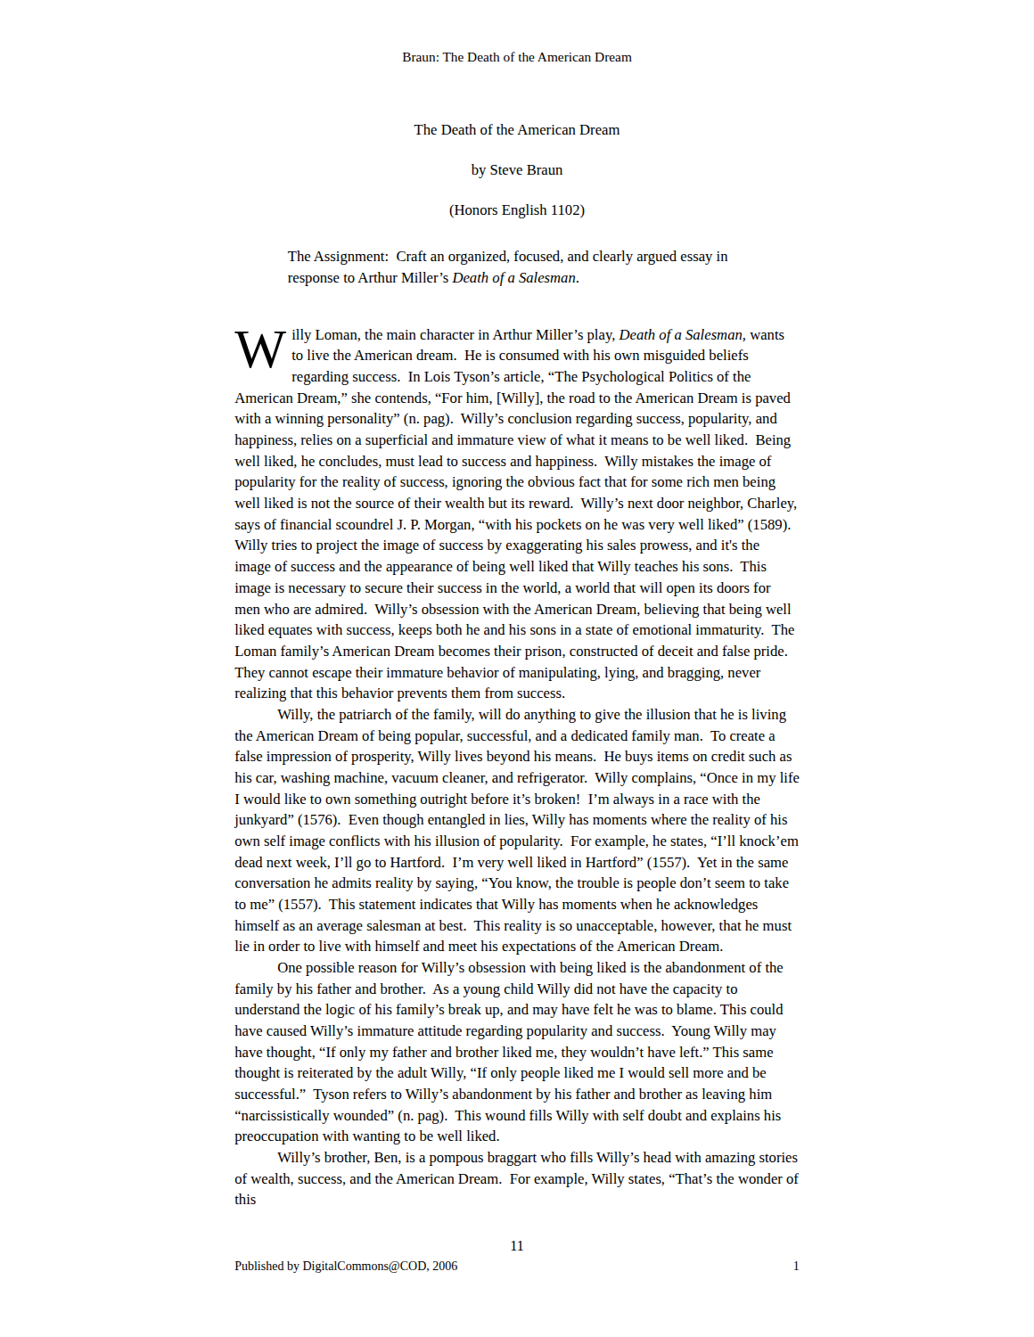Braun: The Death of the American Dream
The Death of the American Dream
by Steve Braun
(Honors English 1102)
The Assignment: Craft an organized, focused, and clearly argued essay in response to Arthur Miller’s Death of a Salesman.
Willy Loman, the main character in Arthur Miller’s play, Death of a Salesman, wants to live the American dream. He is consumed with his own misguided beliefs regarding success. In Lois Tyson’s article, “The Psychological Politics of the American Dream,” she contends, “For him, [Willy], the road to the American Dream is paved with a winning personality” (n. pag). Willy’s conclusion regarding success, popularity, and happiness, relies on a superficial and immature view of what it means to be well liked. Being well liked, he concludes, must lead to success and happiness. Willy mistakes the image of popularity for the reality of success, ignoring the obvious fact that for some rich men being well liked is not the source of their wealth but its reward. Willy’s next door neighbor, Charley, says of financial scoundrel J. P. Morgan, “with his pockets on he was very well liked” (1589). Willy tries to project the image of success by exaggerating his sales prowess, and it's the image of success and the appearance of being well liked that Willy teaches his sons. This image is necessary to secure their success in the world, a world that will open its doors for men who are admired. Willy’s obsession with the American Dream, believing that being well liked equates with success, keeps both he and his sons in a state of emotional immaturity. The Loman family’s American Dream becomes their prison, constructed of deceit and false pride. They cannot escape their immature behavior of manipulating, lying, and bragging, never realizing that this behavior prevents them from success.
Willy, the patriarch of the family, will do anything to give the illusion that he is living the American Dream of being popular, successful, and a dedicated family man. To create a false impression of prosperity, Willy lives beyond his means. He buys items on credit such as his car, washing machine, vacuum cleaner, and refrigerator. Willy complains, “Once in my life I would like to own something outright before it’s broken! I’m always in a race with the junkyard” (1576). Even though entangled in lies, Willy has moments where the reality of his own self image conflicts with his illusion of popularity. For example, he states, “I’ll knock’em dead next week, I’ll go to Hartford. I’m very well liked in Hartford” (1557). Yet in the same conversation he admits reality by saying, “You know, the trouble is people don’t seem to take to me” (1557). This statement indicates that Willy has moments when he acknowledges himself as an average salesman at best. This reality is so unacceptable, however, that he must lie in order to live with himself and meet his expectations of the American Dream.
One possible reason for Willy’s obsession with being liked is the abandonment of the family by his father and brother. As a young child Willy did not have the capacity to understand the logic of his family’s break up, and may have felt he was to blame. This could have caused Willy’s immature attitude regarding popularity and success. Young Willy may have thought, “If only my father and brother liked me, they wouldn’t have left.” This same thought is reiterated by the adult Willy, “If only people liked me I would sell more and be successful.” Tyson refers to Willy’s abandonment by his father and brother as leaving him “narcissistically wounded” (n. pag). This wound fills Willy with self doubt and explains his preoccupation with wanting to be well liked.
Willy’s brother, Ben, is a pompous braggart who fills Willy’s head with amazing stories of wealth, success, and the American Dream. For example, Willy states, “That’s the wonder of this
11
Published by DigitalCommons@COD, 2006
1